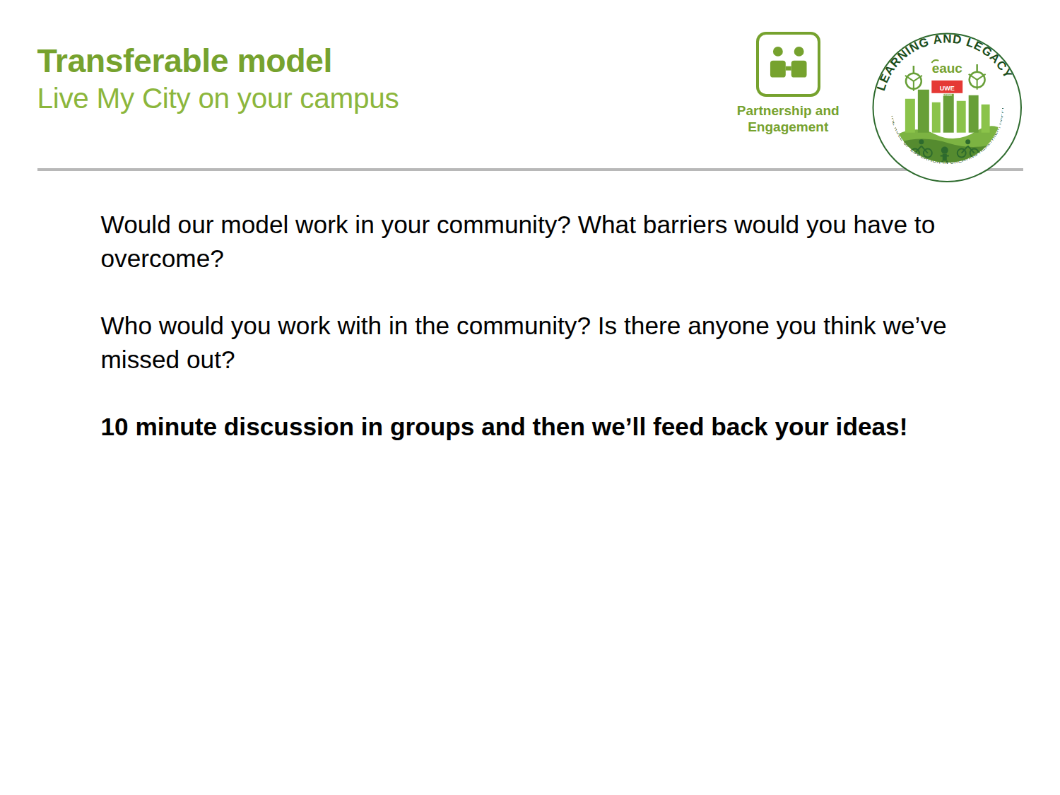Transferable model
Live My City on your campus
Partnership and
Engagement
LEARNING AND LEGACY THE ROLE OF EDUCATION IN CREATING HEALTHIER, HAPPIER CITIES eauc UWE Bristol
Would our model work in your community? What barriers would you have to overcome?
Who would you work with in the community? Is there anyone you think we’ve missed out?
10 minute discussion in groups and then we’ll feed back your ideas!